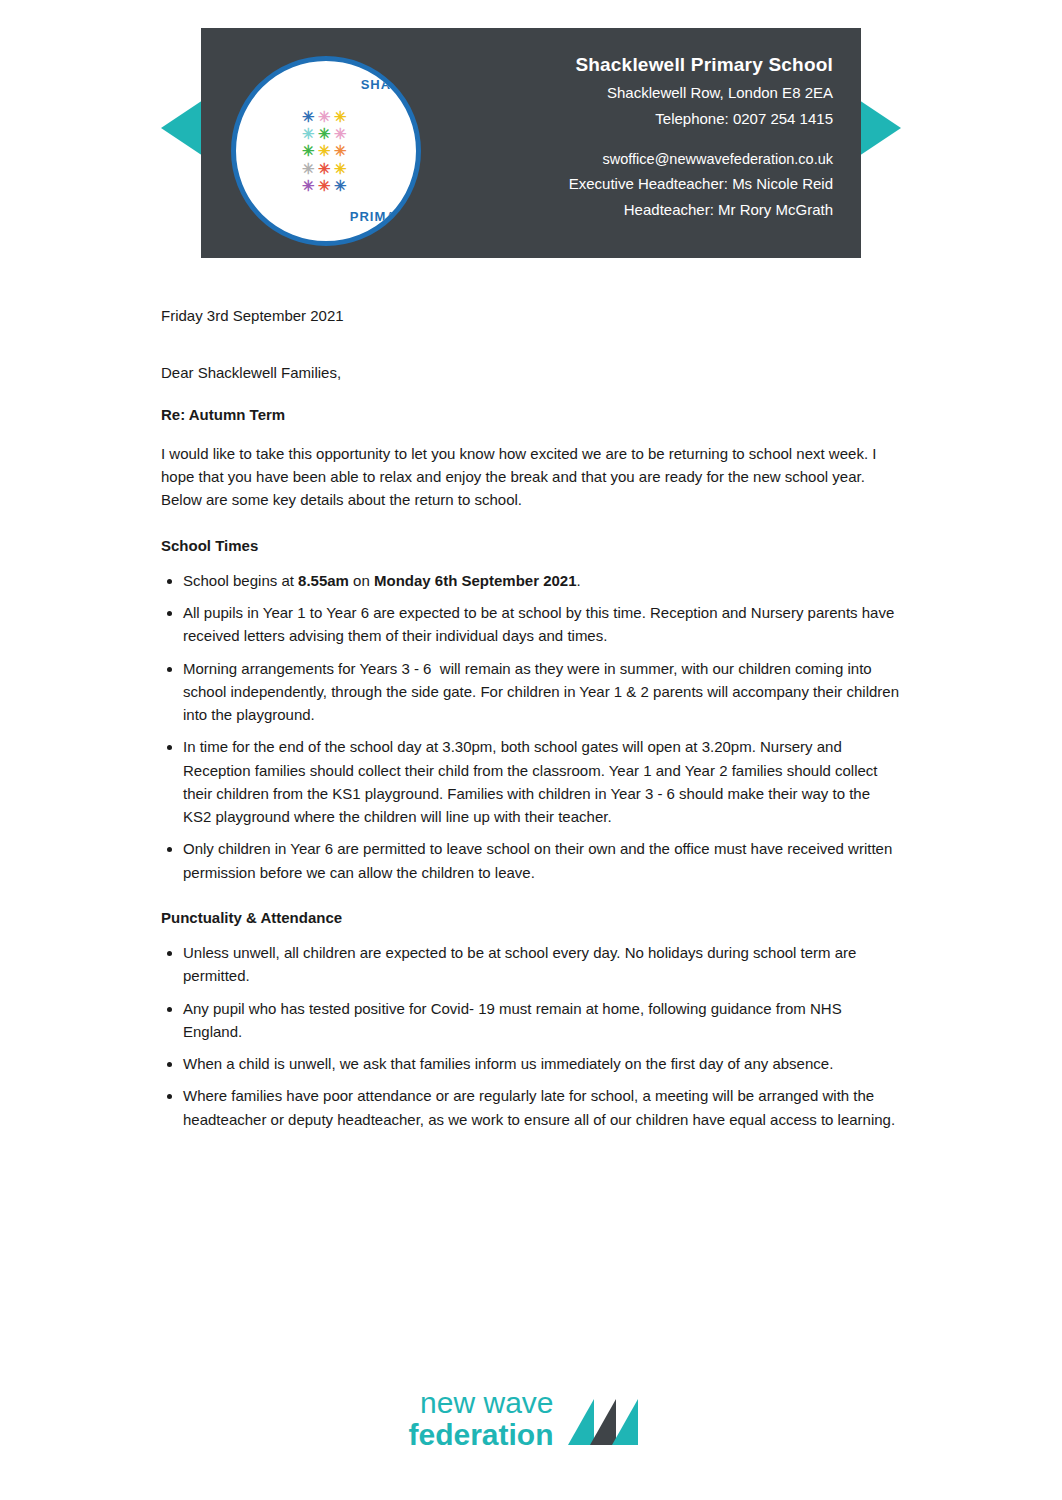Shacklewell Primary School
Shacklewell Row, London E8 2EA
Telephone: 0207 254 1415
swoffice@newwavefederation.co.uk
Executive Headteacher: Ms Nicole Reid
Headteacher: Mr Rory McGrath
SHACKLEWELL PRIMARY SCHOOL
✳✳✳
✳✳✳
✳✳✳
✳✳✳
✳✳✳
Friday 3rd September 2021
Dear Shacklewell Families,
Re: Autumn Term
I would like to take this opportunity to let you know how excited we are to be returning to school next week. I hope that you have been able to relax and enjoy the break and that you are ready for the new school year. Below are some key details about the return to school.
School Times
School begins at 8.55am on Monday 6th September 2021.
All pupils in Year 1 to Year 6 are expected to be at school by this time. Reception and Nursery parents have received letters advising them of their individual days and times.
Morning arrangements for Years 3 - 6 will remain as they were in summer, with our children coming into school independently, through the side gate. For children in Year 1 & 2 parents will accompany their children into the playground.
In time for the end of the school day at 3.30pm, both school gates will open at 3.20pm. Nursery and Reception families should collect their child from the classroom. Year 1 and Year 2 families should collect their children from the KS1 playground. Families with children in Year 3 - 6 should make their way to the KS2 playground where the children will line up with their teacher.
Only children in Year 6 are permitted to leave school on their own and the office must have received written permission before we can allow the children to leave.
Punctuality & Attendance
Unless unwell, all children are expected to be at school every day. No holidays during school term are permitted.
Any pupil who has tested positive for Covid- 19 must remain at home, following guidance from NHS England.
When a child is unwell, we ask that families inform us immediately on the first day of any absence.
Where families have poor attendance or are regularly late for school, a meeting will be arranged with the headteacher or deputy headteacher, as we work to ensure all of our children have equal access to learning.
new wave
federation